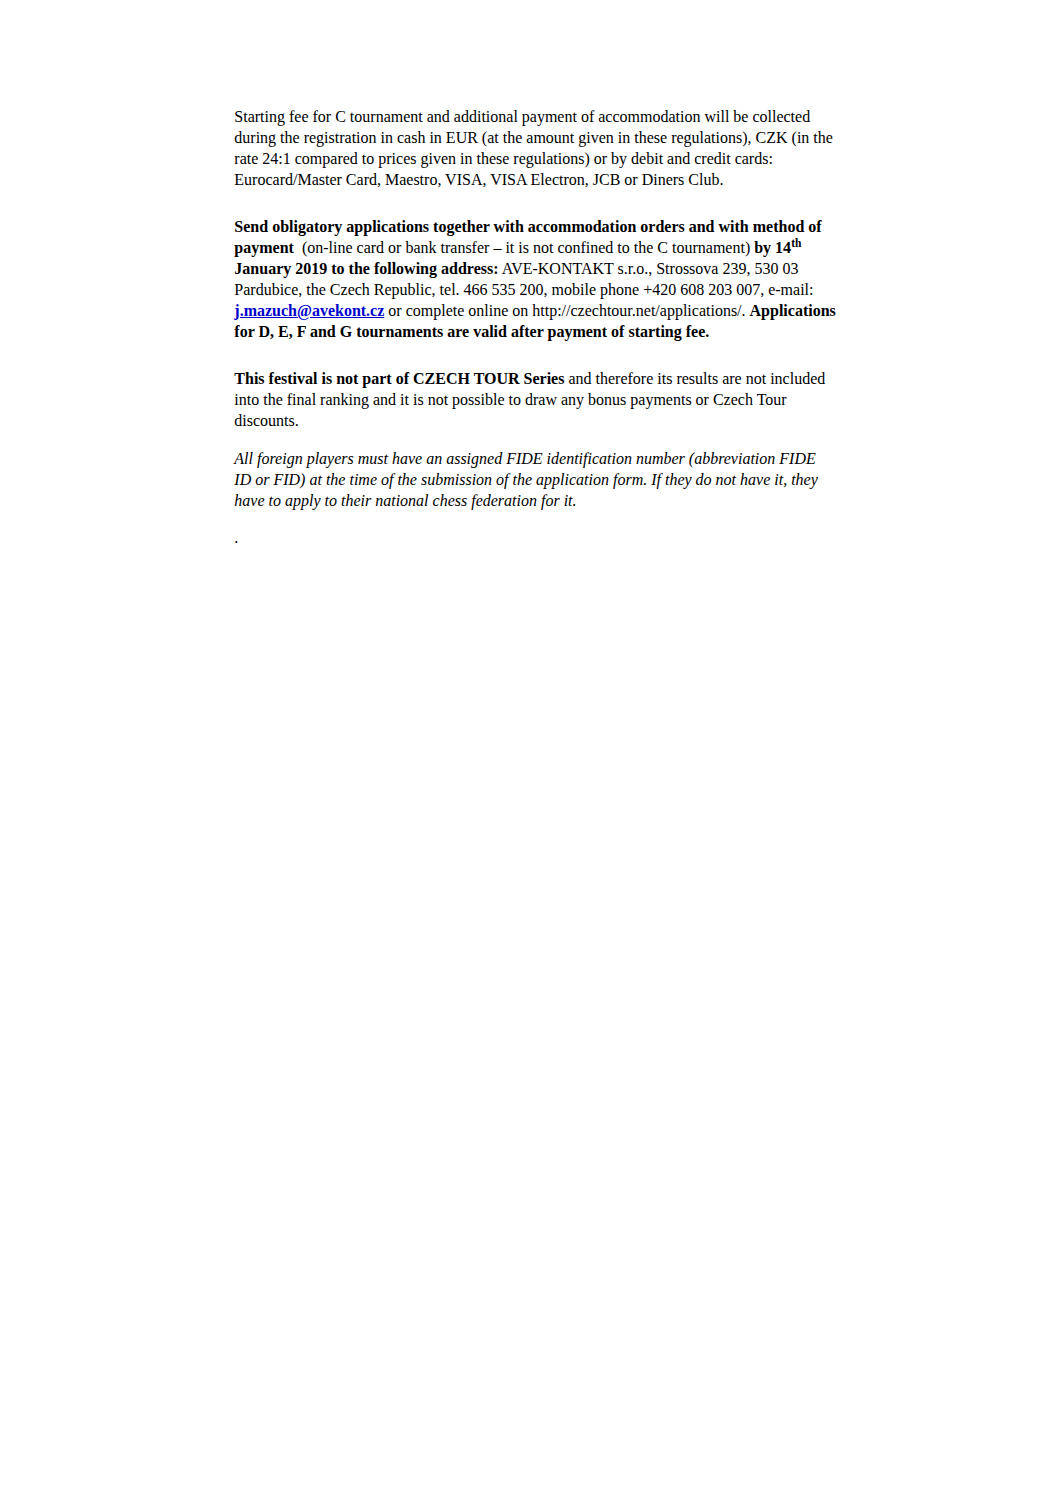Starting fee for C tournament and additional payment of accommodation will be collected during the registration in cash in EUR (at the amount given in these regulations), CZK (in the rate 24:1 compared to prices given in these regulations) or by debit and credit cards: Eurocard/Master Card, Maestro, VISA, VISA Electron, JCB or Diners Club.
Send obligatory applications together with accommodation orders and with method of payment (on-line card or bank transfer – it is not confined to the C tournament) by 14th January 2019 to the following address: AVE-KONTAKT s.r.o., Strossova 239, 530 03 Pardubice, the Czech Republic, tel. 466 535 200, mobile phone +420 608 203 007, e-mail: j.mazuch@avekont.cz or complete online on http://czechtour.net/applications/. Applications for D, E, F and G tournaments are valid after payment of starting fee.
This festival is not part of CZECH TOUR Series and therefore its results are not included into the final ranking and it is not possible to draw any bonus payments or Czech Tour discounts.
All foreign players must have an assigned FIDE identification number (abbreviation FIDE ID or FID) at the time of the submission of the application form. If they do not have it, they have to apply to their national chess federation for it.
.